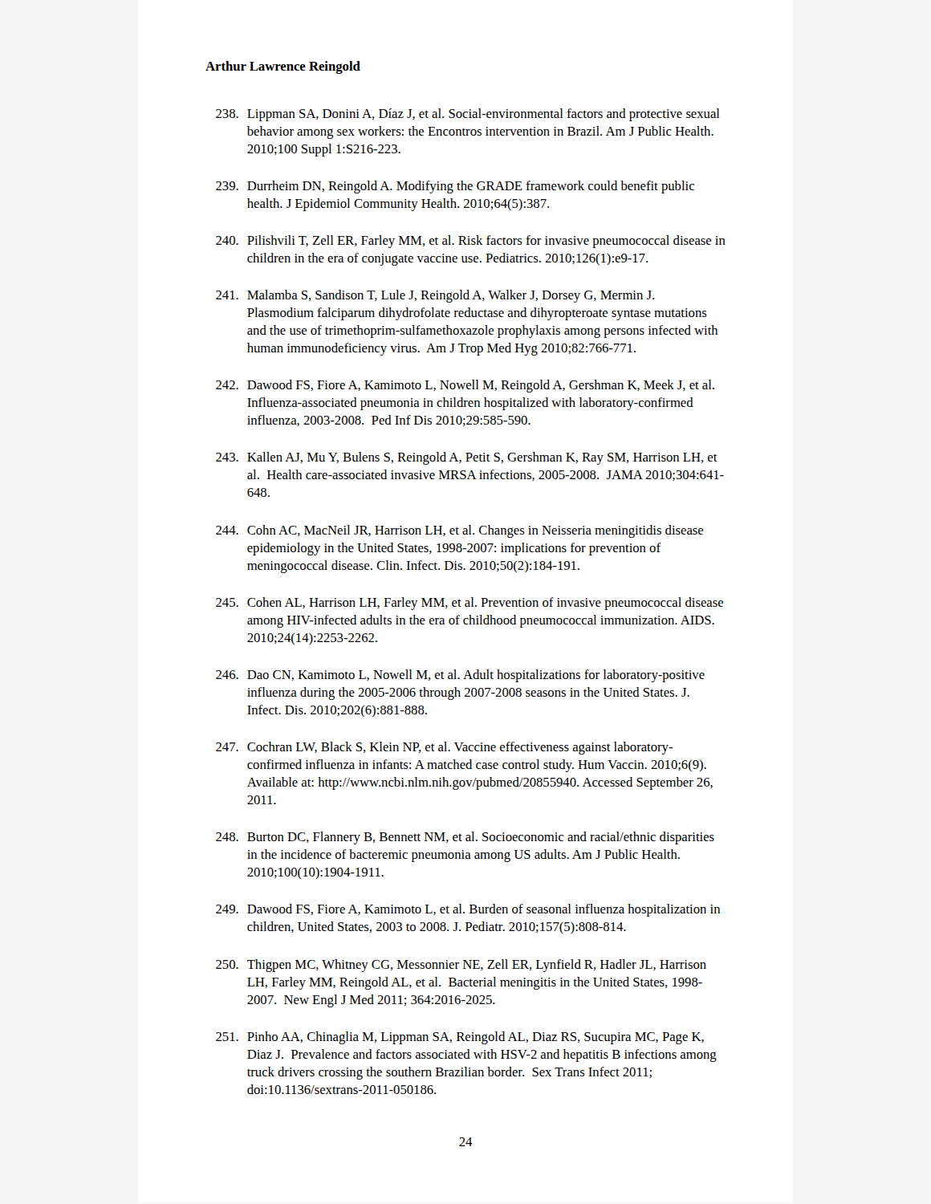Arthur Lawrence Reingold
238. Lippman SA, Donini A, Díaz J, et al. Social-environmental factors and protective sexual behavior among sex workers: the Encontros intervention in Brazil. Am J Public Health. 2010;100 Suppl 1:S216-223.
239. Durrheim DN, Reingold A. Modifying the GRADE framework could benefit public health. J Epidemiol Community Health. 2010;64(5):387.
240. Pilishvili T, Zell ER, Farley MM, et al. Risk factors for invasive pneumococcal disease in children in the era of conjugate vaccine use. Pediatrics. 2010;126(1):e9-17.
241. Malamba S, Sandison T, Lule J, Reingold A, Walker J, Dorsey G, Mermin J. Plasmodium falciparum dihydrofolate reductase and dihyropteroate syntase mutations and the use of trimethoprim-sulfamethoxazole prophylaxis among persons infected with human immunodeficiency virus. Am J Trop Med Hyg 2010;82:766-771.
242. Dawood FS, Fiore A, Kamimoto L, Nowell M, Reingold A, Gershman K, Meek J, et al. Influenza-associated pneumonia in children hospitalized with laboratory-confirmed influenza, 2003-2008. Ped Inf Dis 2010;29:585-590.
243. Kallen AJ, Mu Y, Bulens S, Reingold A, Petit S, Gershman K, Ray SM, Harrison LH, et al. Health care-associated invasive MRSA infections, 2005-2008. JAMA 2010;304:641-648.
244. Cohn AC, MacNeil JR, Harrison LH, et al. Changes in Neisseria meningitidis disease epidemiology in the United States, 1998-2007: implications for prevention of meningococcal disease. Clin. Infect. Dis. 2010;50(2):184-191.
245. Cohen AL, Harrison LH, Farley MM, et al. Prevention of invasive pneumococcal disease among HIV-infected adults in the era of childhood pneumococcal immunization. AIDS. 2010;24(14):2253-2262.
246. Dao CN, Kamimoto L, Nowell M, et al. Adult hospitalizations for laboratory-positive influenza during the 2005-2006 through 2007-2008 seasons in the United States. J. Infect. Dis. 2010;202(6):881-888.
247. Cochran LW, Black S, Klein NP, et al. Vaccine effectiveness against laboratory-confirmed influenza in infants: A matched case control study. Hum Vaccin. 2010;6(9). Available at: http://www.ncbi.nlm.nih.gov/pubmed/20855940. Accessed September 26, 2011.
248. Burton DC, Flannery B, Bennett NM, et al. Socioeconomic and racial/ethnic disparities in the incidence of bacteremic pneumonia among US adults. Am J Public Health. 2010;100(10):1904-1911.
249. Dawood FS, Fiore A, Kamimoto L, et al. Burden of seasonal influenza hospitalization in children, United States, 2003 to 2008. J. Pediatr. 2010;157(5):808-814.
250. Thigpen MC, Whitney CG, Messonnier NE, Zell ER, Lynfield R, Hadler JL, Harrison LH, Farley MM, Reingold AL, et al. Bacterial meningitis in the United States, 1998-2007. New Engl J Med 2011; 364:2016-2025.
251. Pinho AA, Chinaglia M, Lippman SA, Reingold AL, Diaz RS, Sucupira MC, Page K, Diaz J. Prevalence and factors associated with HSV-2 and hepatitis B infections among truck drivers crossing the southern Brazilian border. Sex Trans Infect 2011; doi:10.1136/sextrans-2011-050186.
24